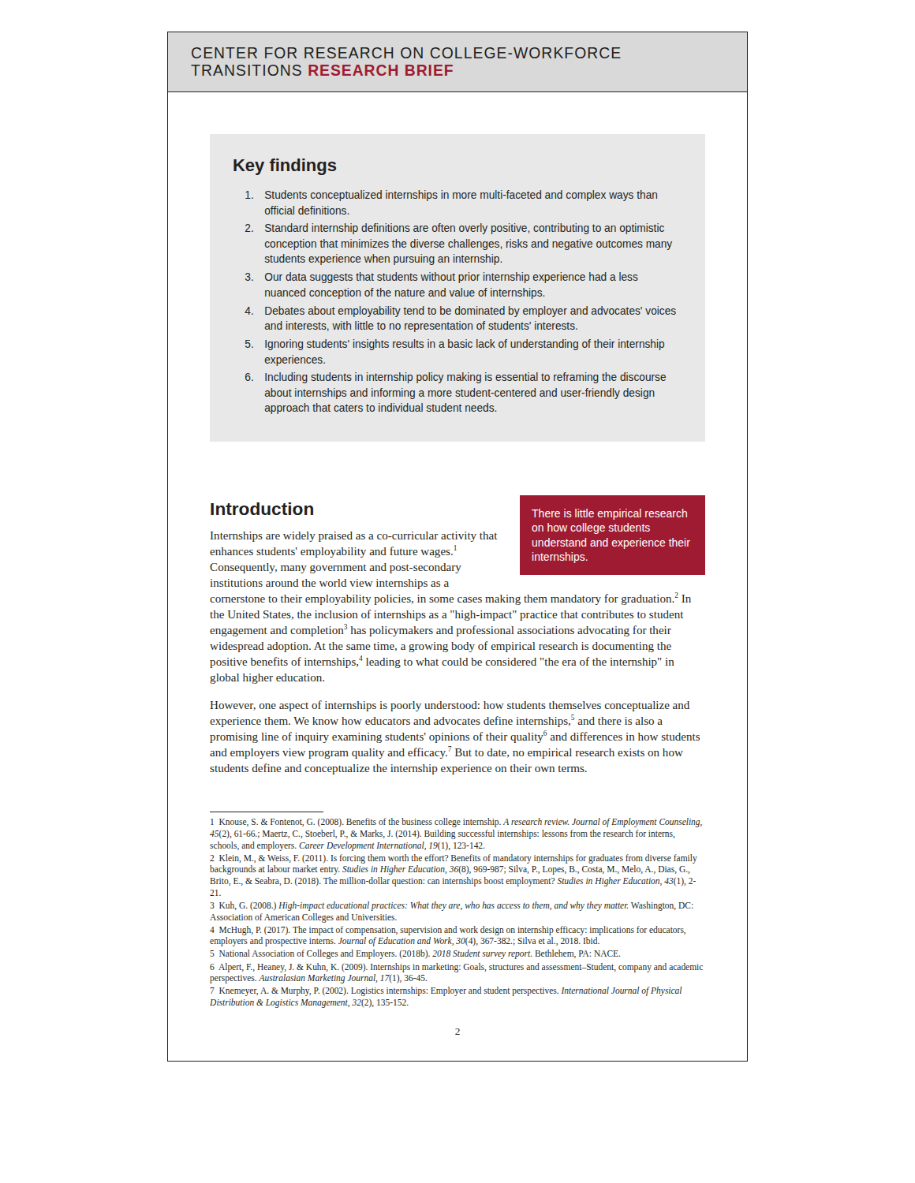CENTER FOR RESEARCH ON COLLEGE-WORKFORCE TRANSITIONS RESEARCH BRIEF
Key findings
Students conceptualized internships in more multi-faceted and complex ways than official definitions.
Standard internship definitions are often overly positive, contributing to an optimistic conception that minimizes the diverse challenges, risks and negative outcomes many students experience when pursuing an internship.
Our data suggests that students without prior internship experience had a less nuanced conception of the nature and value of internships.
Debates about employability tend to be dominated by employer and advocates' voices and interests, with little to no representation of students' interests.
Ignoring students' insights results in a basic lack of understanding of their internship experiences.
Including students in internship policy making is essential to reframing the discourse about internships and informing a more student-centered and user-friendly design approach that caters to individual student needs.
Introduction
There is little empirical research on how college students understand and experience their internships.
Internships are widely praised as a co-curricular activity that enhances students' employability and future wages.1 Consequently, many government and post-secondary institutions around the world view internships as a cornerstone to their employability policies, in some cases making them mandatory for graduation.2 In the United States, the inclusion of internships as a "high-impact" practice that contributes to student engagement and completion3 has policymakers and professional associations advocating for their widespread adoption. At the same time, a growing body of empirical research is documenting the positive benefits of internships,4 leading to what could be considered "the era of the internship" in global higher education.
However, one aspect of internships is poorly understood: how students themselves conceptualize and experience them. We know how educators and advocates define internships,5 and there is also a promising line of inquiry examining students' opinions of their quality6 and differences in how students and employers view program quality and efficacy.7 But to date, no empirical research exists on how students define and conceptualize the internship experience on their own terms.
1 Knouse, S. & Fontenot, G. (2008). Benefits of the business college internship. A research review. Journal of Employment Counseling, 45(2), 61-66.; Maertz, C., Stoeberl, P., & Marks, J. (2014). Building successful internships: lessons from the research for interns, schools, and employers. Career Development International, 19(1), 123-142.
2 Klein, M., & Weiss, F. (2011). Is forcing them worth the effort? Benefits of mandatory internships for graduates from diverse family backgrounds at labour market entry. Studies in Higher Education, 36(8), 969-987; Silva, P., Lopes, B., Costa, M., Melo, A., Dias, G., Brito, E., & Seabra, D. (2018). The million-dollar question: can internships boost employment? Studies in Higher Education, 43(1), 2-21.
3 Kuh, G. (2008.) High-impact educational practices: What they are, who has access to them, and why they matter. Washington, DC: Association of American Colleges and Universities.
4 McHugh, P. (2017). The impact of compensation, supervision and work design on internship efficacy: implications for educators, employers and prospective interns. Journal of Education and Work, 30(4), 367-382.; Silva et al., 2018. Ibid.
5 National Association of Colleges and Employers. (2018b). 2018 Student survey report. Bethlehem, PA: NACE.
6 Alpert, F., Heaney, J. & Kuhn, K. (2009). Internships in marketing: Goals, structures and assessment–Student, company and academic perspectives. Australasian Marketing Journal, 17(1), 36-45.
7 Knemeyer, A. & Murphy, P. (2002). Logistics internships: Employer and student perspectives. International Journal of Physical Distribution & Logistics Management, 32(2), 135-152.
2